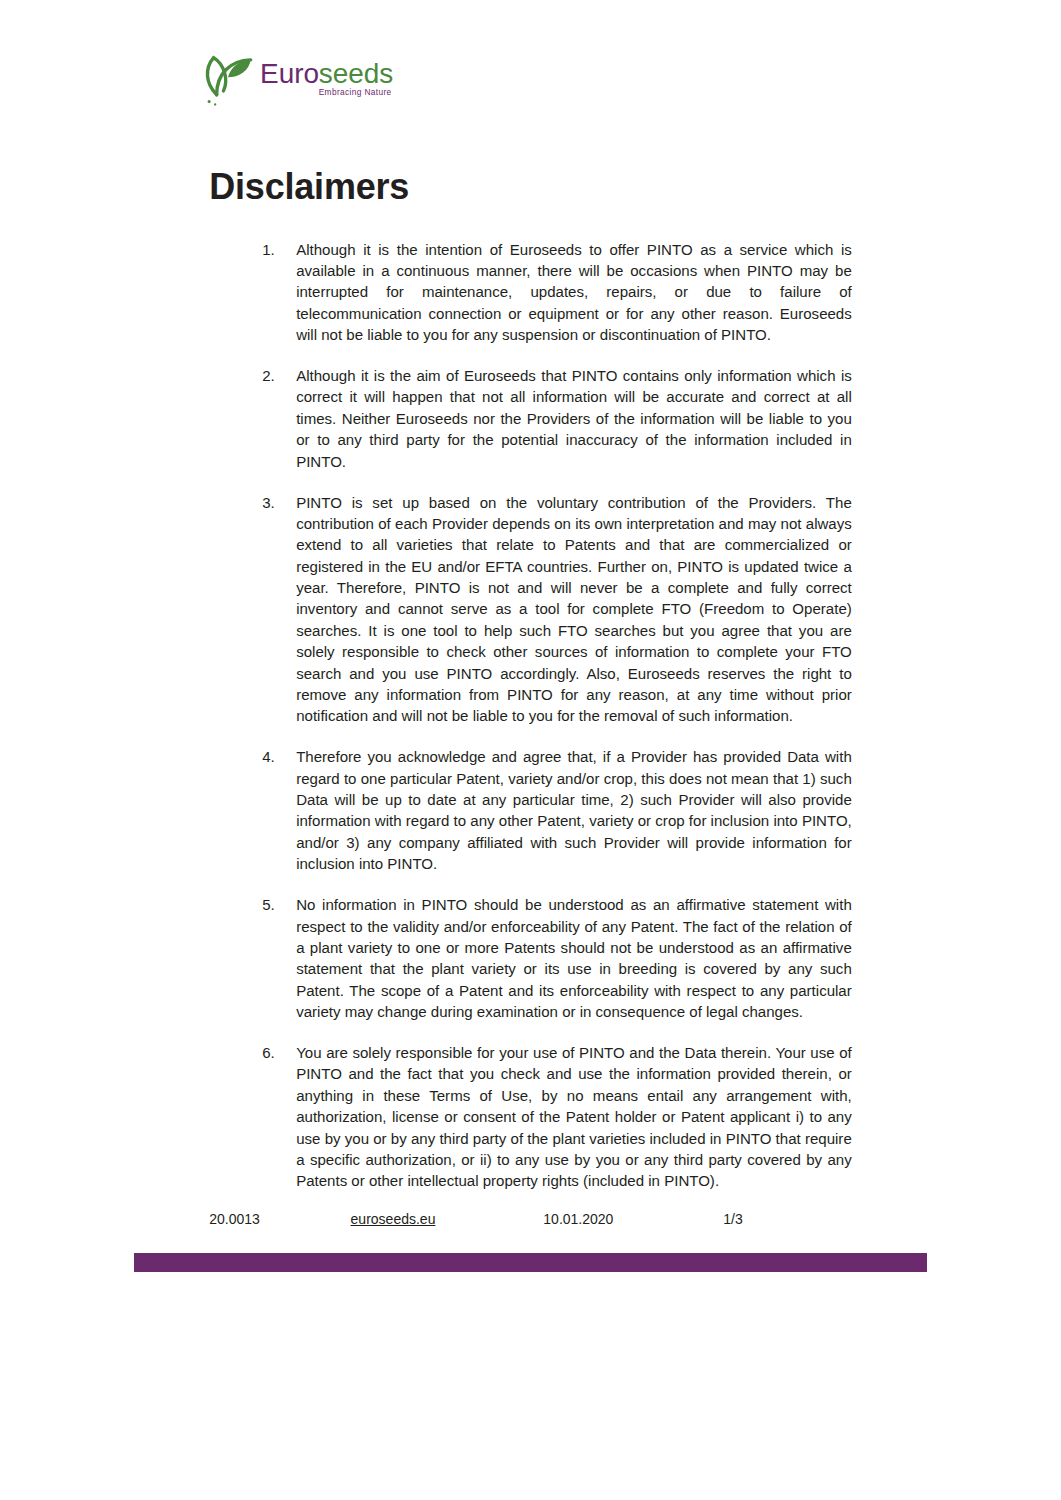Euro seeds Embracing Nature
Disclaimers
Although it is the intention of Euroseeds to offer PINTO as a service which is available in a continuous manner, there will be occasions when PINTO may be interrupted for maintenance, updates, repairs, or due to failure of telecommunication connection or equipment or for any other reason. Euroseeds will not be liable to you for any suspension or discontinuation of PINTO.
Although it is the aim of Euroseeds that PINTO contains only information which is correct it will happen that not all information will be accurate and correct at all times. Neither Euroseeds nor the Providers of the information will be liable to you or to any third party for the potential inaccuracy of the information included in PINTO.
PINTO is set up based on the voluntary contribution of the Providers. The contribution of each Provider depends on its own interpretation and may not always extend to all varieties that relate to Patents and that are commercialized or registered in the EU and/or EFTA countries. Further on, PINTO is updated twice a year. Therefore, PINTO is not and will never be a complete and fully correct inventory and cannot serve as a tool for complete FTO (Freedom to Operate) searches. It is one tool to help such FTO searches but you agree that you are solely responsible to check other sources of information to complete your FTO search and you use PINTO accordingly. Also, Euroseeds reserves the right to remove any information from PINTO for any reason, at any time without prior notification and will not be liable to you for the removal of such information.
Therefore you acknowledge and agree that, if a Provider has provided Data with regard to one particular Patent, variety and/or crop, this does not mean that 1) such Data will be up to date at any particular time, 2) such Provider will also provide information with regard to any other Patent, variety or crop for inclusion into PINTO, and/or 3) any company affiliated with such Provider will provide information for inclusion into PINTO.
No information in PINTO should be understood as an affirmative statement with respect to the validity and/or enforceability of any Patent. The fact of the relation of a plant variety to one or more Patents should not be understood as an affirmative statement that the plant variety or its use in breeding is covered by any such Patent. The scope of a Patent and its enforceability with respect to any particular variety may change during examination or in consequence of legal changes.
You are solely responsible for your use of PINTO and the Data therein. Your use of PINTO and the fact that you check and use the information provided therein, or anything in these Terms of Use, by no means entail any arrangement with, authorization, license or consent of the Patent holder or Patent applicant i) to any use by you or by any third party of the plant varieties included in PINTO that require a specific authorization, or ii) to any use by you or any third party covered by any Patents or other intellectual property rights (included in PINTO).
| 20.0013 | euroseeds.eu | 10.01.2020 | 1/3 |